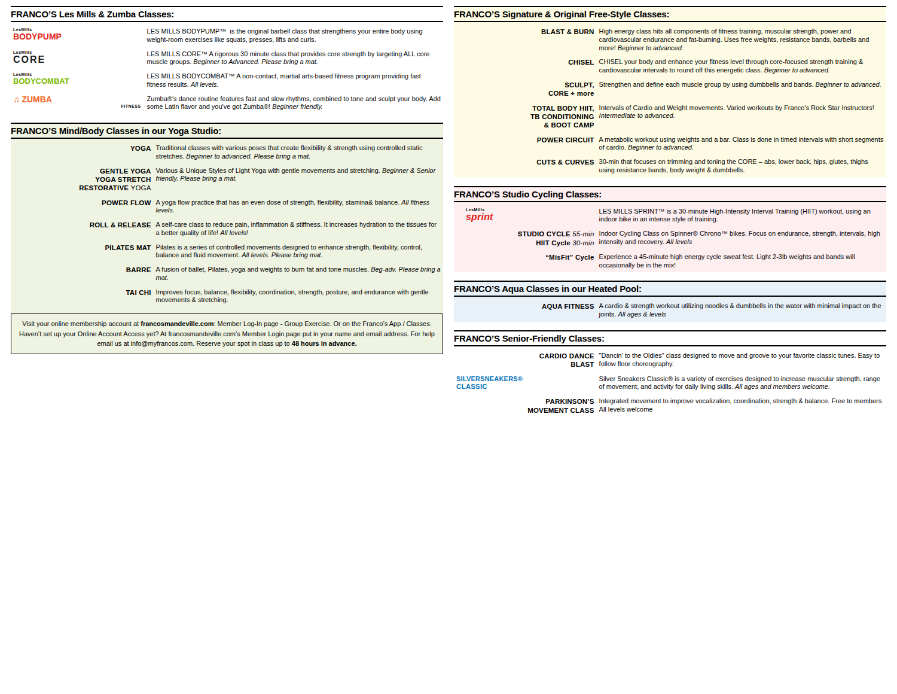FRANCO’S Les Mills & Zumba Classes:
| LesMills BODYPUMP | LES MILLS BODYPUMP™ is the original barbell class that strengthens your entire body using weight-room exercises like squats, presses, lifts and curls. |
| LesMills CORE | LES MILLS CORE™ A rigorous 30 minute class that provides core strength by targeting ALL core muscle groups. Beginner to Advanced. Please bring a mat. |
| LesMills BODYCOMBAT | LES MILLS BODYCOMBAT™ A non-contact, martial arts-based fitness program providing fast fitness results. All levels. |
| ♫ ZUMBA FITNESS | Zumba®'s dance routine features fast and slow rhythms, combined to tone and sculpt your body. Add some Latin flavor and you've got Zumba®! Beginner friendly. |
FRANCO’S Mind/Body Classes in our Yoga Studio:
| YOGA | Traditional classes with various poses that create flexibility & strength using controlled static stretches. Beginner to advanced. Please bring a mat. |
| GENTLE YOGA YOGA STRETCH RESTORATIVE YOGA | Various & Unique Styles of Light Yoga with gentle movements and stretching. Beginner & Senior friendly. Please bring a mat. |
| POWER FLOW | A yoga flow practice that has an even dose of strength, flexibility, stamina& balance. All fitness levels. |
| ROLL & RELEASE | A self-care class to reduce pain, inflammation & stiffness. It increases hydration to the tissues for a better quality of life! All levels! |
| PILATES MAT | Pilates is a series of controlled movements designed to enhance strength, flexibility, control, balance and fluid movement. All levels. Please bring mat. |
| BARRE | A fusion of ballet, Pilates, yoga and weights to burn fat and tone muscles. Beg-adv. Please bring a mat. |
| TAI CHI | Improves focus, balance, flexibility, coordination, strength, posture, and endurance with gentle movements & stretching. |
Visit your online membership account at francosmandeville.com: Member Log-In page - Group Exercise. Or on the Franco’s App / Classes. Haven’t set up your Online Account Access yet? At francosmandeville.com’s Member Login page put in your name and email address. For help email us at info@myfrancos.com. Reserve your spot in class up to 48 hours in advance.
FRANCO’S Signature & Original Free-Style Classes:
| BLAST & BURN | High energy class hits all components of fitness training, muscular strength, power and cardiovascular endurance and fat-burning. Uses free weights, resistance bands, barbells and more! Beginner to advanced. |
| CHISEL | CHISEL your body and enhance your fitness level through core-focused strength training & cardiovascular intervals to round off this energetic class. Beginner to advanced. |
| SCULPT, CORE + more | Strengthen and define each muscle group by using dumbbells and bands. Beginner to advanced. |
| TOTAL BODY HIIT, TB CONDITIONING & BOOT CAMP | Intervals of Cardio and Weight movements. Varied workouts by Franco's Rock Star Instructors! Intermediate to advanced. |
| POWER CIRCUIT | A metabolic workout using weights and a bar. Class is done in timed intervals with short segments of cardio. Beginner to advanced. |
| CUTS & CURVES | 30-min that focuses on trimming and toning the CORE – abs, lower back, hips, glutes, thighs using resistance bands, body weight & dumbbells. |
FRANCO’S Studio Cycling Classes:
| LesMills sprint | LES MILLS SPRINT™ is a 30-minute High-Intensity Interval Training (HIIT) workout, using an indoor bike in an intense style of training. |
| STUDIO CYCLE 55-min HIIT Cycle 30-min | Indoor Cycling Class on Spinner® Chrono™ bikes. Focus on endurance, strength, intervals, high intensity and recovery. All levels |
| “MisFit” Cycle | Experience a 45-minute high energy cycle sweat fest. Light 2-3lb weights and bands will occasionally be in the mix! |
FRANCO’S Aqua Classes in our Heated Pool:
| AQUA FITNESS | A cardio & strength workout utilizing noodles & dumbbells in the water with minimal impact on the joints. All ages & levels |
FRANCO’S Senior-Friendly Classes:
| CARDIO DANCE BLAST | "Dancin' to the Oldies" class designed to move and groove to your favorite classic tunes. Easy to follow floor choreography. |
| SILVERSNEAKERS® CLASSIC | Silver Sneakers Classic® is a variety of exercises designed to increase muscular strength, range of movement, and activity for daily living skills. All ages and members welcome. |
| PARKINSON’S MOVEMENT CLASS | Integrated movement to improve vocalization, coordination, strength & balance. Free to members. All levels welcome |